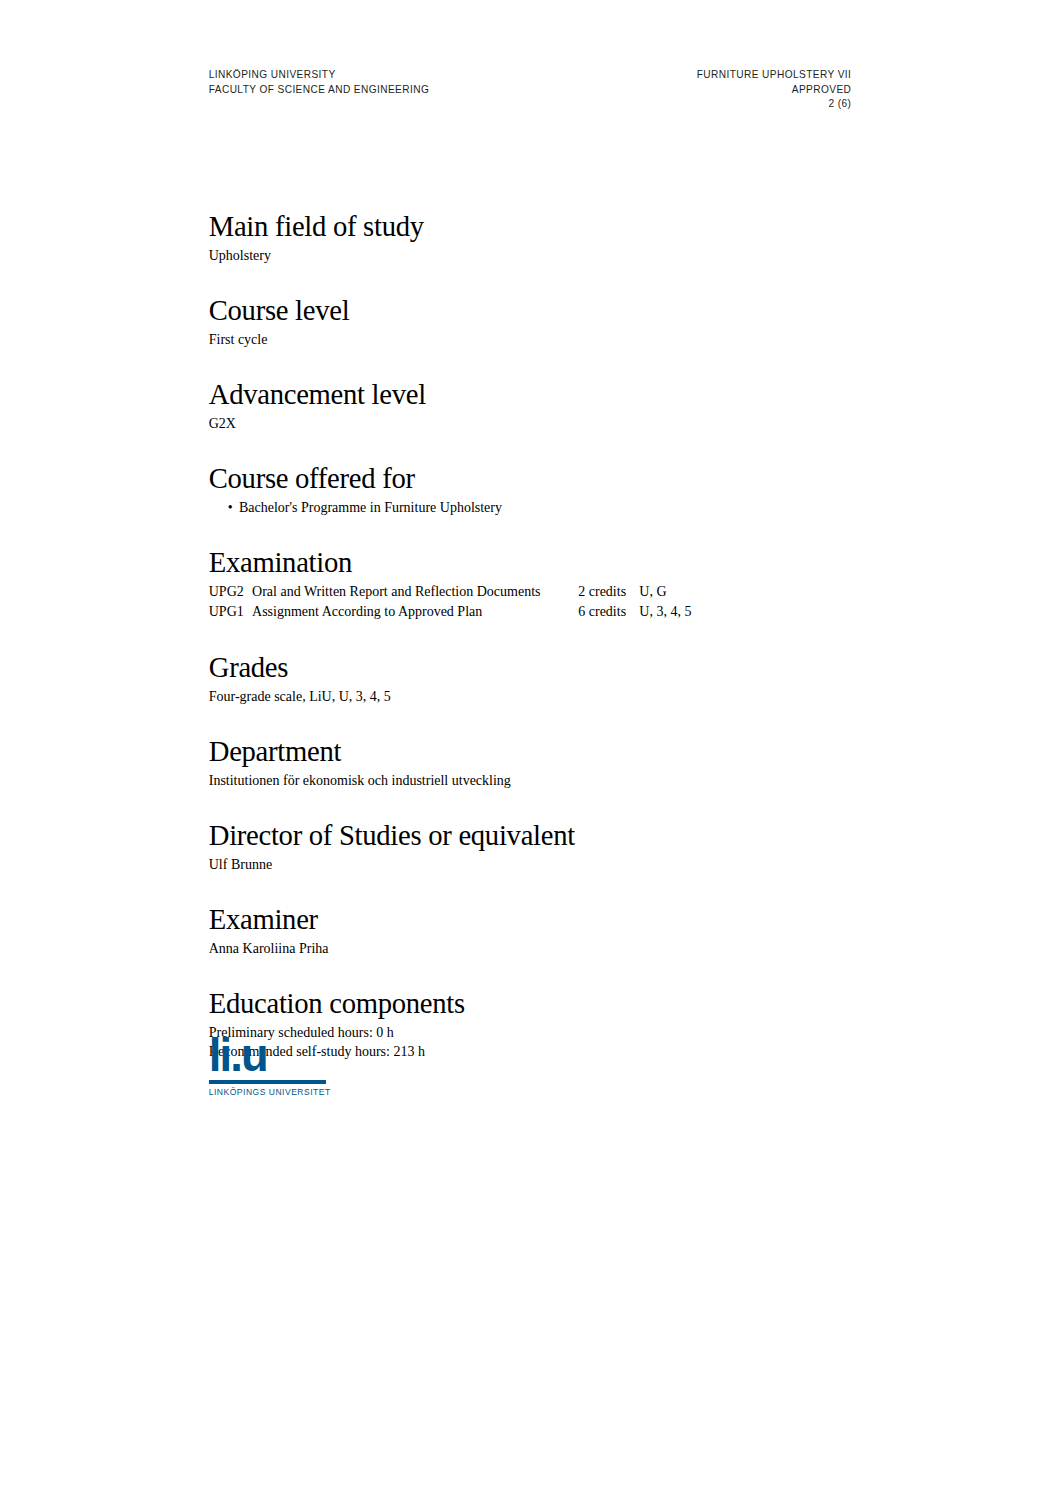LINKÖPING UNIVERSITY
FACULTY OF SCIENCE AND ENGINEERING
FURNITURE UPHOLSTERY VII
APPROVED
2 (6)
Main field of study
Upholstery
Course level
First cycle
Advancement level
G2X
Course offered for
Bachelor's Programme in Furniture Upholstery
Examination
| UPG2 | Oral and Written Report and Reflection Documents | 2 credits | U, G |
| UPG1 | Assignment According to Approved Plan | 6 credits | U, 3, 4, 5 |
Grades
Four-grade scale, LiU, U, 3, 4, 5
Department
Institutionen för ekonomisk och industriell utveckling
Director of Studies or equivalent
Ulf Brunne
Examiner
Anna Karoliina Priha
Education components
Preliminary scheduled hours: 0 h
Recommended self-study hours: 213 h
li.u
LINKÖPINGS UNIVERSITET